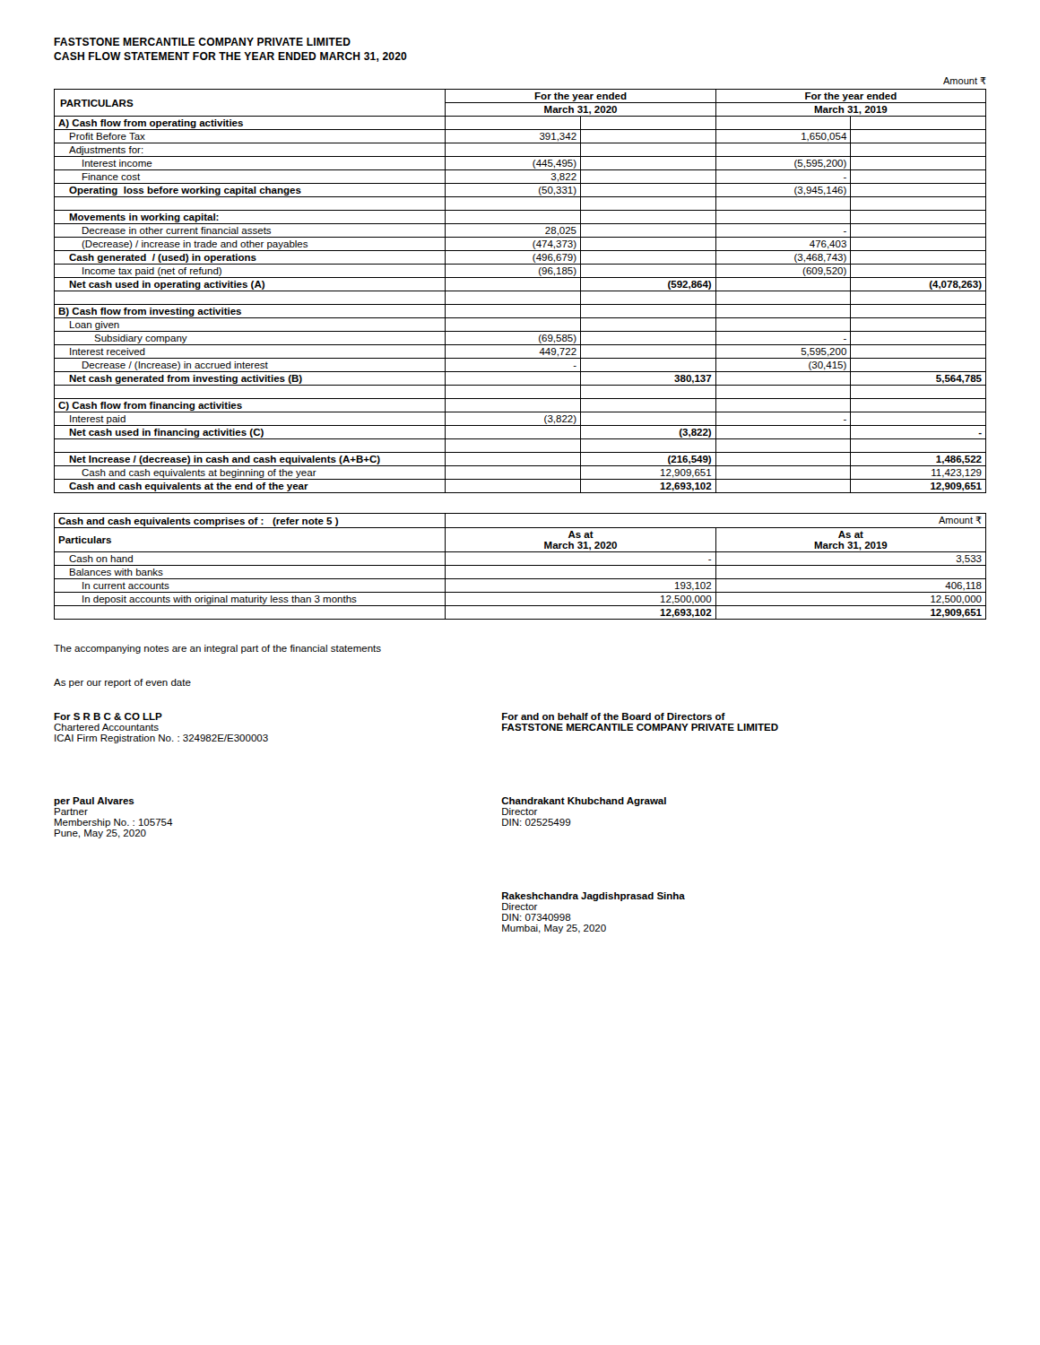FASTSTONE MERCANTILE COMPANY PRIVATE LIMITED
CASH FLOW STATEMENT FOR THE YEAR ENDED MARCH 31, 2020
Amount ₹
| PARTICULARS | For the year ended | For the year ended |
| --- | --- | --- |
| March 31, 2020 | March 31, 2019 |
| A) Cash flow from operating activities | | | | |
| Profit Before Tax | 391,342 | | 1,650,054 | |
| Adjustments for: | | | | |
| Interest income | (445,495) | | (5,595,200) | |
| Finance cost | 3,822 | | - | |
| Operating loss before working capital changes | (50,331) | | (3,945,146) | |
| Movements in working capital: | | | | |
| Decrease in other current financial assets | 28,025 | | - | |
| (Decrease) / increase in trade and other payables | (474,373) | | 476,403 | |
| Cash generated / (used) in operations | (496,679) | | (3,468,743) | |
| Income tax paid (net of refund) | (96,185) | | (609,520) | |
| Net cash used in operating activities (A) | | (592,864) | | (4,078,263) |
| B) Cash flow from investing activities | | | | |
| Loan given | | | | |
| Subsidiary company | (69,585) | | - | |
| Interest received | 449,722 | | 5,595,200 | |
| Decrease / (Increase) in accrued interest | - | | (30,415) | |
| Net cash generated from investing activities (B) | | 380,137 | | 5,564,785 |
| C) Cash flow from financing activities | | | | |
| Interest paid | (3,822) | | - | |
| Net cash used in financing activities (C) | | (3,822) | | - |
| Net Increase / (decrease) in cash and cash equivalents (A+B+C) | | (216,549) | | 1,486,522 |
| Cash and cash equivalents at beginning of the year | | 12,909,651 | | 11,423,129 |
| Cash and cash equivalents at the end of the year | | 12,693,102 | | 12,909,651 |
| Cash and cash equivalents comprises of : (refer note 5 ) | Amount ₹ |
| Particulars | As at March 31, 2020 | As at March 31, 2019 |
| Cash on hand | - | 3,533 |
| Balances with banks | | |
| In current accounts | 193,102 | 406,118 |
| In deposit accounts with original maturity less than 3 months | 12,500,000 | 12,500,000 |
| | 12,693,102 | 12,909,651 |
The accompanying notes are an integral part of the financial statements
As per our report of even date
| For S R B C & CO LLP Chartered Accountants ICAI Firm Registration No. : 324982E/E300003 | For and on behalf of the Board of Directors of FASTSTONE MERCANTILE COMPANY PRIVATE LIMITED |
| per Paul Alvares Partner Membership No. : 105754 Pune, May 25, 2020 | Chandrakant Khubchand Agrawal Director DIN: 02525499 |
| | Rakeshchandra Jagdishprasad Sinha Director DIN: 07340998 Mumbai, May 25, 2020 |